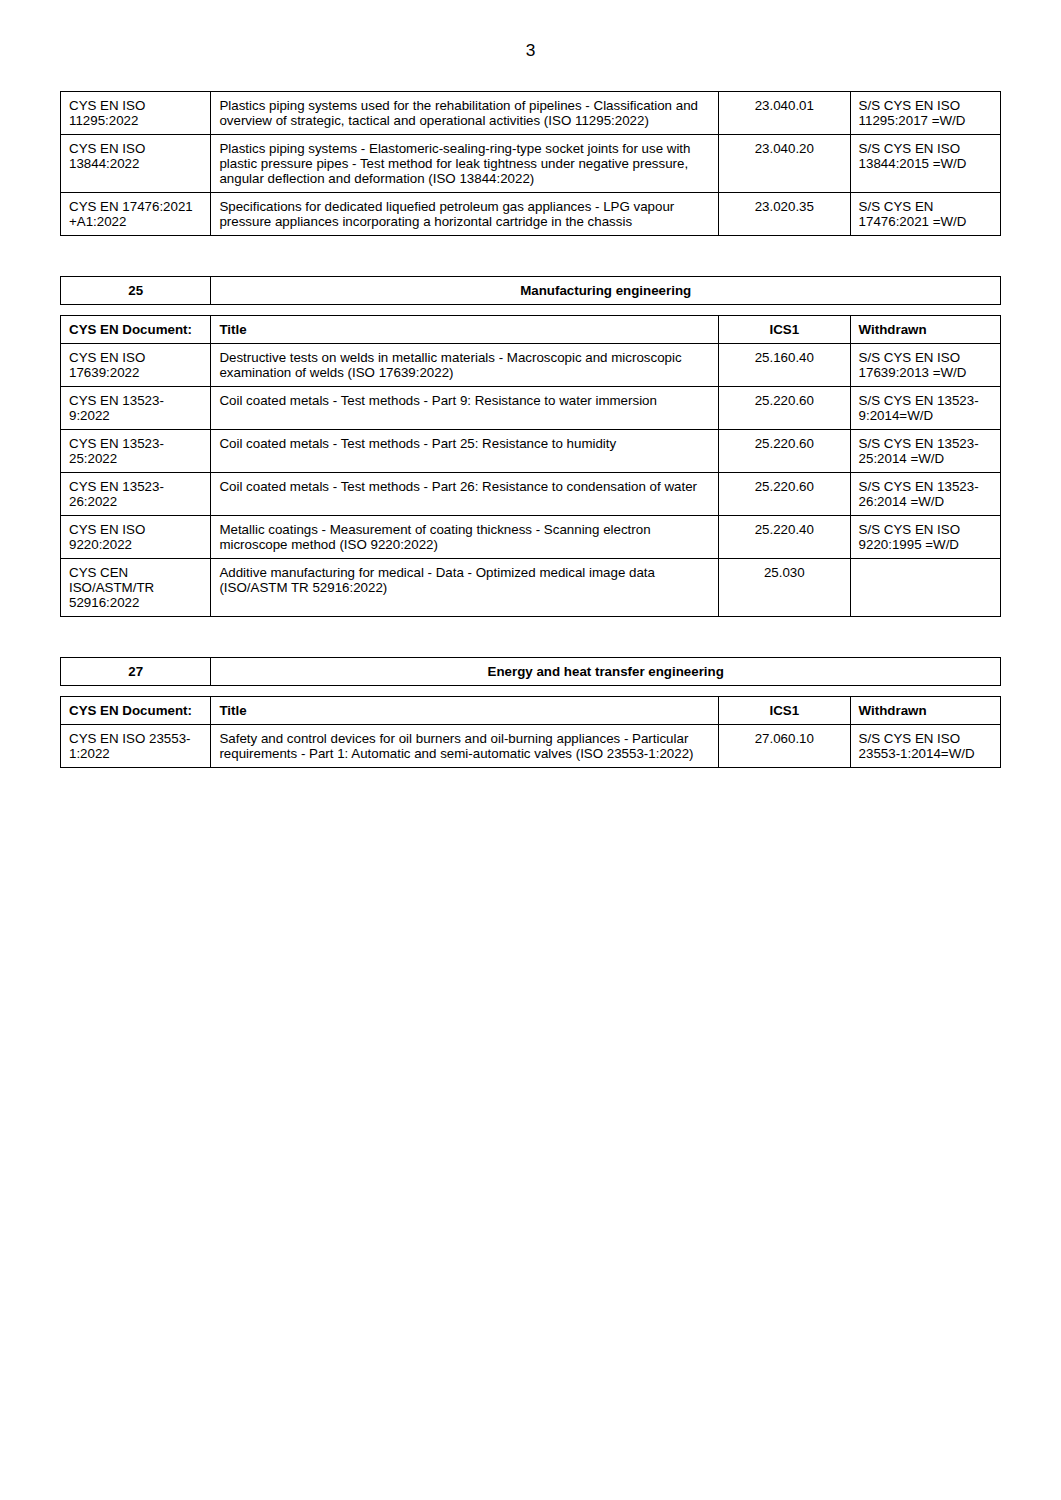3
| CYS EN ISO 11295:2022 | Plastics piping systems used for the rehabilitation of pipelines - Classification and overview of strategic, tactical and operational activities (ISO 11295:2022) | 23.040.01 | S/S CYS EN ISO 11295:2017 =W/D |
| CYS EN ISO 13844:2022 | Plastics piping systems - Elastomeric-sealing-ring-type socket joints for use with plastic pressure pipes - Test method for leak tightness under negative pressure, angular deflection and deformation (ISO 13844:2022) | 23.040.20 | S/S CYS EN ISO 13844:2015 =W/D |
| CYS EN 17476:2021 +A1:2022 | Specifications for dedicated liquefied petroleum gas appliances - LPG vapour pressure appliances incorporating a horizontal cartridge in the chassis | 23.020.35 | S/S CYS EN 17476:2021 =W/D |
| 25 | Manufacturing engineering |
| CYS EN Document: | Title | ICS1 | Withdrawn |
| --- | --- | --- | --- |
| CYS EN ISO 17639:2022 | Destructive tests on welds in metallic materials - Macroscopic and microscopic examination of welds (ISO 17639:2022) | 25.160.40 | S/S CYS EN ISO 17639:2013 =W/D |
| CYS EN 13523-9:2022 | Coil coated metals - Test methods - Part 9: Resistance to water immersion | 25.220.60 | S/S CYS EN 13523-9:2014=W/D |
| CYS EN 13523-25:2022 | Coil coated metals - Test methods - Part 25: Resistance to humidity | 25.220.60 | S/S CYS EN 13523-25:2014 =W/D |
| CYS EN 13523-26:2022 | Coil coated metals - Test methods - Part 26: Resistance to condensation of water | 25.220.60 | S/S CYS EN 13523-26:2014 =W/D |
| CYS EN ISO 9220:2022 | Metallic coatings - Measurement of coating thickness - Scanning electron microscope method (ISO 9220:2022) | 25.220.40 | S/S CYS EN ISO 9220:1995 =W/D |
| CYS CEN ISO/ASTM/TR 52916:2022 | Additive manufacturing for medical - Data - Optimized medical image data (ISO/ASTM TR 52916:2022) | 25.030 | |
| 27 | Energy and heat transfer engineering |
| CYS EN Document: | Title | ICS1 | Withdrawn |
| --- | --- | --- | --- |
| CYS EN ISO 23553-1:2022 | Safety and control devices for oil burners and oil-burning appliances - Particular requirements - Part 1: Automatic and semi-automatic valves (ISO 23553-1:2022) | 27.060.10 | S/S CYS EN ISO 23553-1:2014=W/D |